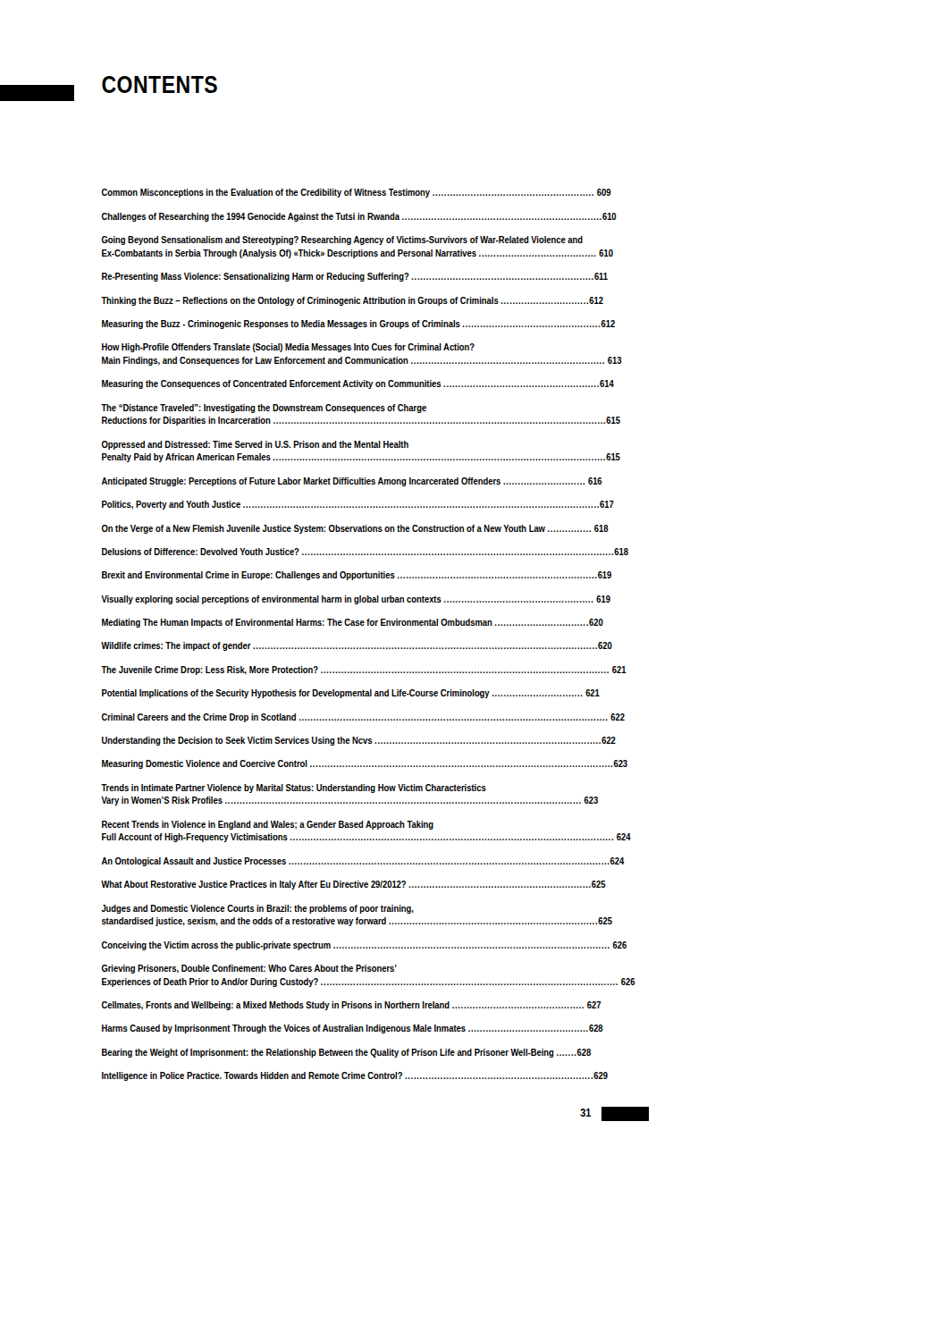CONTENTS
Common Misconceptions in the Evaluation of the Credibility of Witness Testimony ....................................................... 609
Challenges of Researching the 1994 Genocide Against the Tutsi in Rwanda .................................................................... 610
Going Beyond Sensationalism and Stereotyping? Researching Agency of Victims-Survivors of War-Related Violence and Ex-Combatants in Serbia Through (Analysis Of) «Thick» Descriptions and Personal Narratives ........................................ 610
Re-Presenting Mass Violence: Sensationalizing Harm or Reducing Suffering? .............................................................. 611
Thinking the Buzz – Reflections on the Ontology of Criminogenic Attribution in Groups of Criminals .............................. 612
Measuring the Buzz - Criminogenic Responses to Media Messages in Groups of Criminals ............................................... 612
How High-Profile Offenders Translate (Social) Media Messages Into Cues for Criminal Action? Main Findings, and Consequences for Law Enforcement and Communication .................................................................. 613
Measuring the Consequences of Concentrated Enforcement Activity on Communities ..................................................... 614
The “Distance Traveled”: Investigating the Downstream Consequences of Charge Reductions for Disparities in Incarceration ................................................................................................................. 615
Oppressed and Distressed: Time Served in U.S. Prison and the Mental Health Penalty Paid by African American Females ................................................................................................................. 615
Anticipated Struggle: Perceptions of Future Labor Market Difficulties Among Incarcerated Offenders ............................ 616
Politics, Poverty and Youth Justice ......................................................................................................................... 617
On the Verge of a New Flemish Juvenile Justice System: Observations on the Construction of a New Youth Law ............... 618
Delusions of Difference: Devolved Youth Justice? .......................................................................................................... 618
Brexit and Environmental Crime in Europe: Challenges and Opportunities .................................................................... 619
Visually exploring social perceptions of environmental harm in global urban contexts ................................................... 619
Mediating The Human Impacts of Environmental Harms: The Case for Environmental Ombudsman ................................ 620
Wildlife crimes: The impact of gender ..................................................................................................................... 620
The Juvenile Crime Drop: Less Risk, More Protection? .................................................................................................. 621
Potential Implications of the Security Hypothesis for Developmental and Life-Course Criminology ............................... 621
Criminal Careers and the Crime Drop in Scotland ......................................................................................................... 622
Understanding the Decision to Seek Victim Services Using the Ncvs ............................................................................. 622
Measuring Domestic Violence and Coercive Control ....................................................................................................... 623
Trends in Intimate Partner Violence by Marital Status: Understanding How Victim Characteristics Vary in Women’S Risk Profiles ......................................................................................................................... 623
Recent Trends in Violence in England and Wales; a Gender Based Approach Taking Full Account of High-Frequency Victimisations .............................................................................................................. 624
An Ontological Assault and Justice Processes ............................................................................................................. 624
What About Restorative Justice Practices in Italy After Eu Directive 29/2012? .............................................................. 625
Judges and Domestic Violence Courts in Brazil: the problems of poor training, standardised justice, sexism, and the odds of a restorative way forward ....................................................................... 625
Conceiving the Victim across the public-private spectrum .............................................................................................. 626
Grieving Prisoners, Double Confinement: Who Cares About the Prisoners’ Experiences of Death Prior to And/or During Custody? ..................................................................................................... 626
Cellmates, Fronts and Wellbeing: a Mixed Methods Study in Prisons in Northern Ireland ............................................. 627
Harms Caused by Imprisonment Through the Voices of Australian Indigenous Male Inmates ......................................... 628
Bearing the Weight of Imprisonment: the Relationship Between the Quality of Prison Life and Prisoner Well-Being ....... 628
Intelligence in Police Practice. Towards Hidden and Remote Crime Control? ................................................................ 629
31